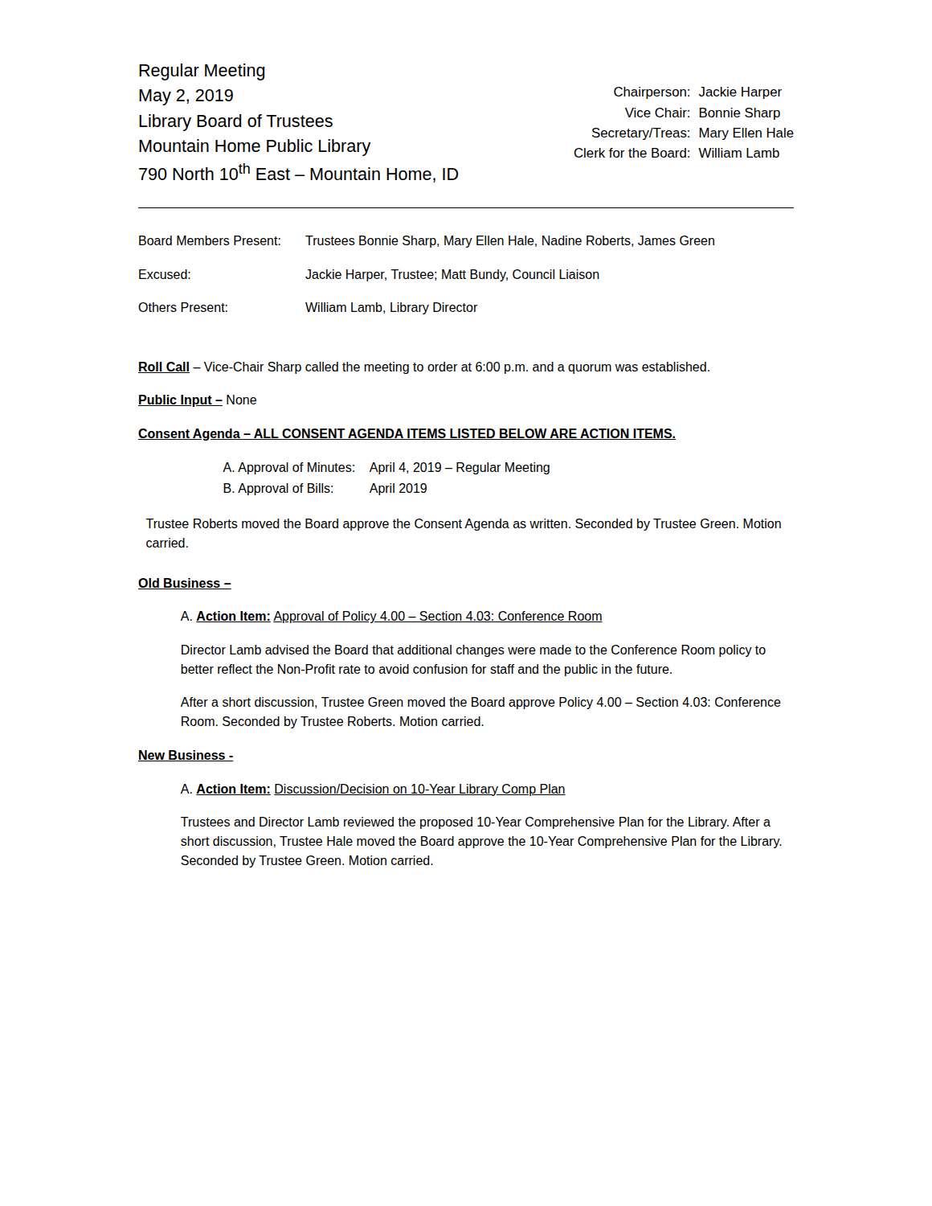Regular Meeting
May 2, 2019
Library Board of Trustees
Mountain Home Public Library
790 North 10th East – Mountain Home, ID
| Chairperson: | Jackie Harper |
| Vice Chair: | Bonnie Sharp |
| Secretary/Treas: | Mary Ellen Hale |
| Clerk for the Board: | William Lamb |
| Board Members Present: | Trustees Bonnie Sharp, Mary Ellen Hale, Nadine Roberts, James Green |
| Excused: | Jackie Harper, Trustee; Matt Bundy, Council Liaison |
| Others Present: | William Lamb, Library Director |
Roll Call – Vice-Chair Sharp called the meeting to order at 6:00 p.m. and a quorum was established.
Public Input – None
Consent Agenda – ALL CONSENT AGENDA ITEMS LISTED BELOW ARE ACTION ITEMS.
| A. Approval of Minutes: | April 4, 2019 – Regular Meeting |
| B. Approval of Bills: | April 2019 |
Trustee Roberts moved the Board approve the Consent Agenda as written. Seconded by Trustee Green. Motion carried.
Old Business –
A. Action Item: Approval of Policy 4.00 – Section 4.03: Conference Room
Director Lamb advised the Board that additional changes were made to the Conference Room policy to better reflect the Non-Profit rate to avoid confusion for staff and the public in the future.
After a short discussion, Trustee Green moved the Board approve Policy 4.00 – Section 4.03: Conference Room. Seconded by Trustee Roberts. Motion carried.
New Business -
A. Action Item: Discussion/Decision on 10-Year Library Comp Plan
Trustees and Director Lamb reviewed the proposed 10-Year Comprehensive Plan for the Library. After a short discussion, Trustee Hale moved the Board approve the 10-Year Comprehensive Plan for the Library. Seconded by Trustee Green. Motion carried.